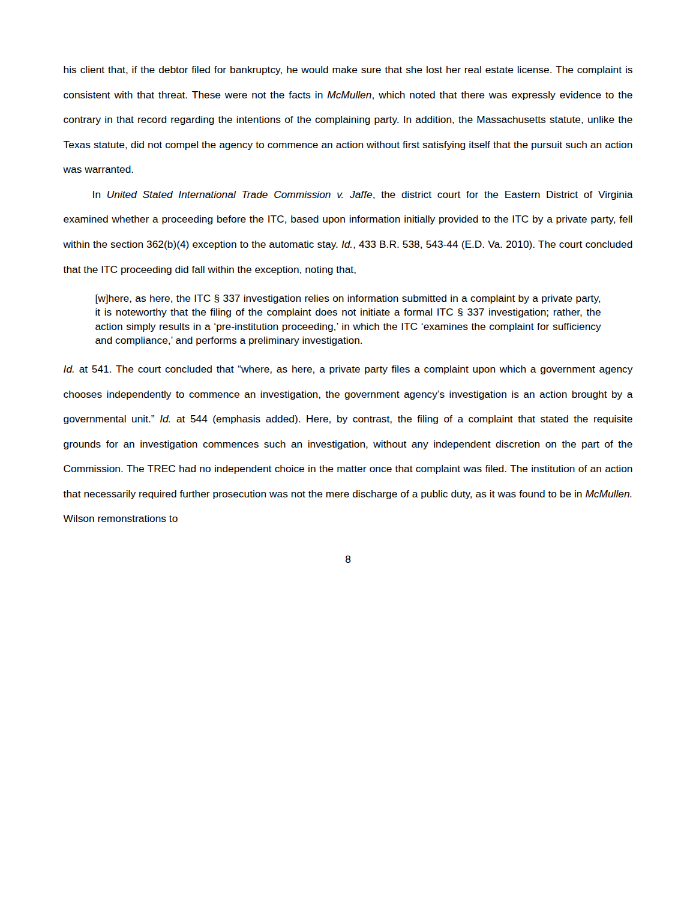his client that, if the debtor filed for bankruptcy, he would make sure that she lost her real estate license. The complaint is consistent with that threat. These were not the facts in McMullen, which noted that there was expressly evidence to the contrary in that record regarding the intentions of the complaining party. In addition, the Massachusetts statute, unlike the Texas statute, did not compel the agency to commence an action without first satisfying itself that the pursuit such an action was warranted.
In United Stated International Trade Commission v. Jaffe, the district court for the Eastern District of Virginia examined whether a proceeding before the ITC, based upon information initially provided to the ITC by a private party, fell within the section 362(b)(4) exception to the automatic stay. Id., 433 B.R. 538, 543-44 (E.D. Va. 2010). The court concluded that the ITC proceeding did fall within the exception, noting that,
[w]here, as here, the ITC § 337 investigation relies on information submitted in a complaint by a private party, it is noteworthy that the filing of the complaint does not initiate a formal ITC § 337 investigation; rather, the action simply results in a ‘pre-institution proceeding,’ in which the ITC ‘examines the complaint for sufficiency and compliance,’ and performs a preliminary investigation.
Id. at 541. The court concluded that “where, as here, a private party files a complaint upon which a government agency chooses independently to commence an investigation, the government agency’s investigation is an action brought by a governmental unit.” Id. at 544 (emphasis added). Here, by contrast, the filing of a complaint that stated the requisite grounds for an investigation commences such an investigation, without any independent discretion on the part of the Commission. The TREC had no independent choice in the matter once that complaint was filed. The institution of an action that necessarily required further prosecution was not the mere discharge of a public duty, as it was found to be in McMullen. Wilson remonstrations to
8